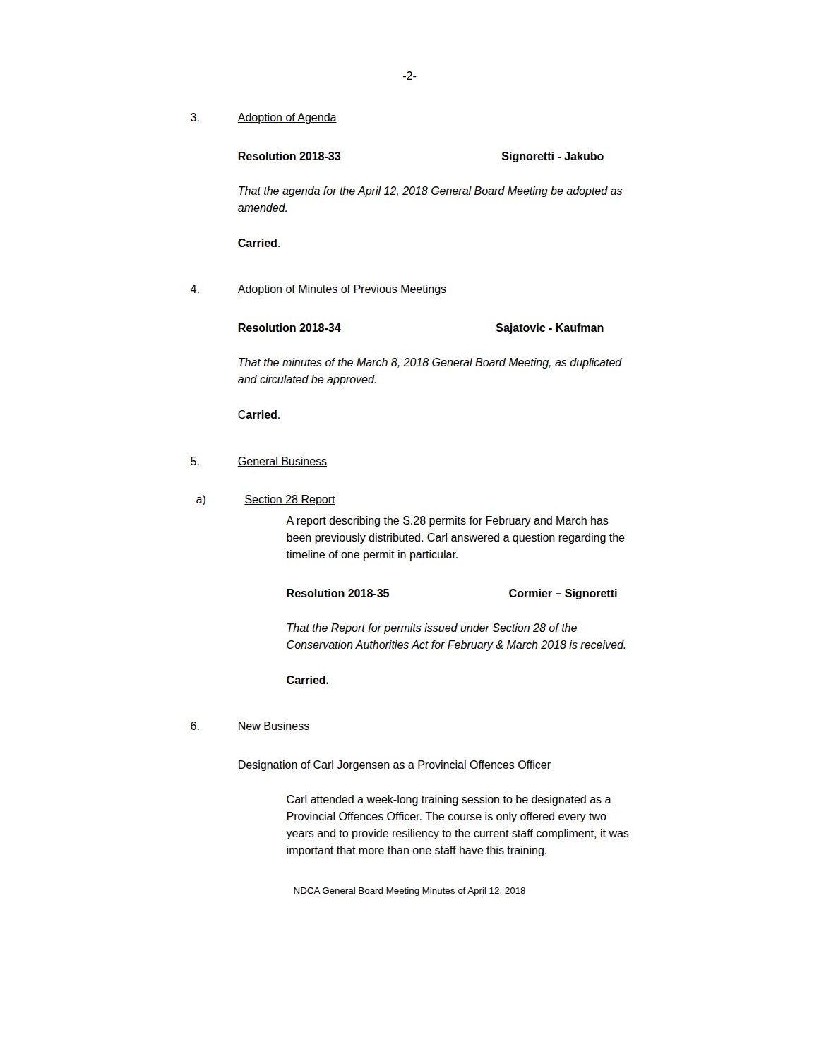-2-
3.
Adoption of Agenda
Resolution 2018-33 Signoretti - Jakubo
That the agenda for the April 12, 2018 General Board Meeting be adopted as amended.
Carried.
4.
Adoption of Minutes of Previous Meetings
Resolution 2018-34 Sajatovic - Kaufman
That the minutes of the March 8, 2018 General Board Meeting, as duplicated and circulated be approved.
Carried.
5.
General Business
a)
Section 28 Report
A report describing the S.28 permits for February and March has been previously distributed. Carl answered a question regarding the timeline of one permit in particular.
Resolution 2018-35 Cormier – Signoretti
That the Report for permits issued under Section 28 of the Conservation Authorities Act for February & March 2018 is received.
Carried.
6.
New Business
Designation of Carl Jorgensen as a Provincial Offences Officer
Carl attended a week-long training session to be designated as a Provincial Offences Officer. The course is only offered every two years and to provide resiliency to the current staff compliment, it was important that more than one staff have this training.
NDCA General Board Meeting Minutes of April 12, 2018